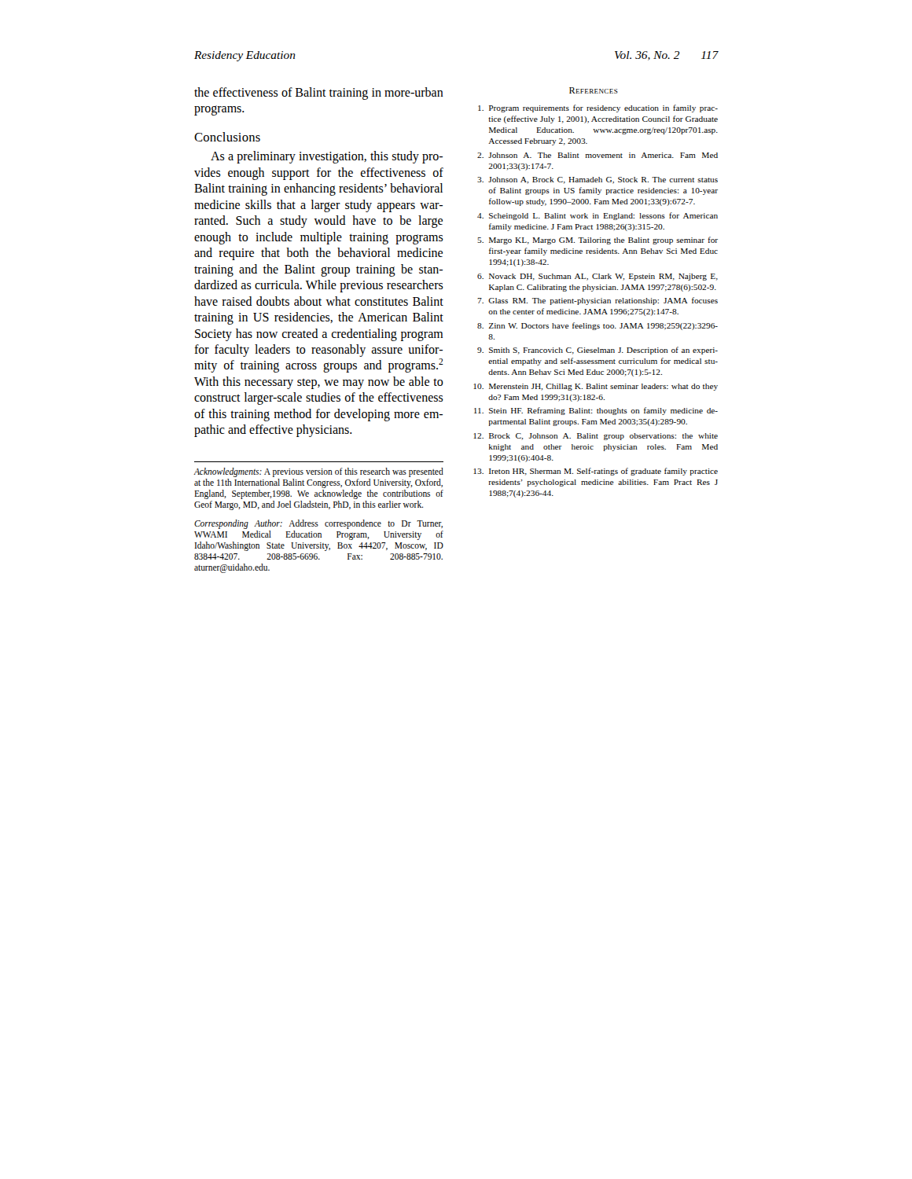Residency Education
Vol. 36, No. 2117
the effectiveness of Balint training in more-urban programs.
Conclusions
As a preliminary investigation, this study provides enough support for the effectiveness of Balint training in enhancing residents’ behavioral medicine skills that a larger study appears warranted. Such a study would have to be large enough to include multiple training programs and require that both the behavioral medicine training and the Balint group training be standardized as curricula. While previous researchers have raised doubts about what constitutes Balint training in US residencies, the American Balint Society has now created a credentialing program for faculty leaders to reasonably assure uniformity of training across groups and programs.2 With this necessary step, we may now be able to construct larger-scale studies of the effectiveness of this training method for developing more empathic and effective physicians.
Acknowledgments: A previous version of this research was presented at the 11th International Balint Congress, Oxford University, Oxford, England, September,1998. We acknowledge the contributions of Geof Margo, MD, and Joel Gladstein, PhD, in this earlier work.
Corresponding Author: Address correspondence to Dr Turner, WWAMI Medical Education Program, University of Idaho/Washington State University, Box 444207, Moscow, ID 83844-4207. 208-885-6696. Fax: 208-885-7910. aturner@uidaho.edu.
References
1. Program requirements for residency education in family practice (effective July 1, 2001), Accreditation Council for Graduate Medical Education. www.acgme.org/req/120pr701.asp. Accessed February 2, 2003.
2. Johnson A. The Balint movement in America. Fam Med 2001;33(3):174-7.
3. Johnson A, Brock C, Hamadeh G, Stock R. The current status of Balint groups in US family practice residencies: a 10-year follow-up study, 1990–2000. Fam Med 2001;33(9):672-7.
4. Scheingold L. Balint work in England: lessons for American family medicine. J Fam Pract 1988;26(3):315-20.
5. Margo KL, Margo GM. Tailoring the Balint group seminar for first-year family medicine residents. Ann Behav Sci Med Educ 1994;1(1):38-42.
6. Novack DH, Suchman AL, Clark W, Epstein RM, Najberg E, Kaplan C. Calibrating the physician. JAMA 1997;278(6):502-9.
7. Glass RM. The patient-physician relationship: JAMA focuses on the center of medicine. JAMA 1996;275(2):147-8.
8. Zinn W. Doctors have feelings too. JAMA 1998;259(22):3296-8.
9. Smith S, Francovich C, Gieselman J. Description of an experiential empathy and self-assessment curriculum for medical students. Ann Behav Sci Med Educ 2000;7(1):5-12.
10. Merenstein JH, Chillag K. Balint seminar leaders: what do they do? Fam Med 1999;31(3):182-6.
11. Stein HF. Reframing Balint: thoughts on family medicine departmental Balint groups. Fam Med 2003;35(4):289-90.
12. Brock C, Johnson A. Balint group observations: the white knight and other heroic physician roles. Fam Med 1999;31(6):404-8.
13. Ireton HR, Sherman M. Self-ratings of graduate family practice residents’ psychological medicine abilities. Fam Pract Res J 1988;7(4):236-44.